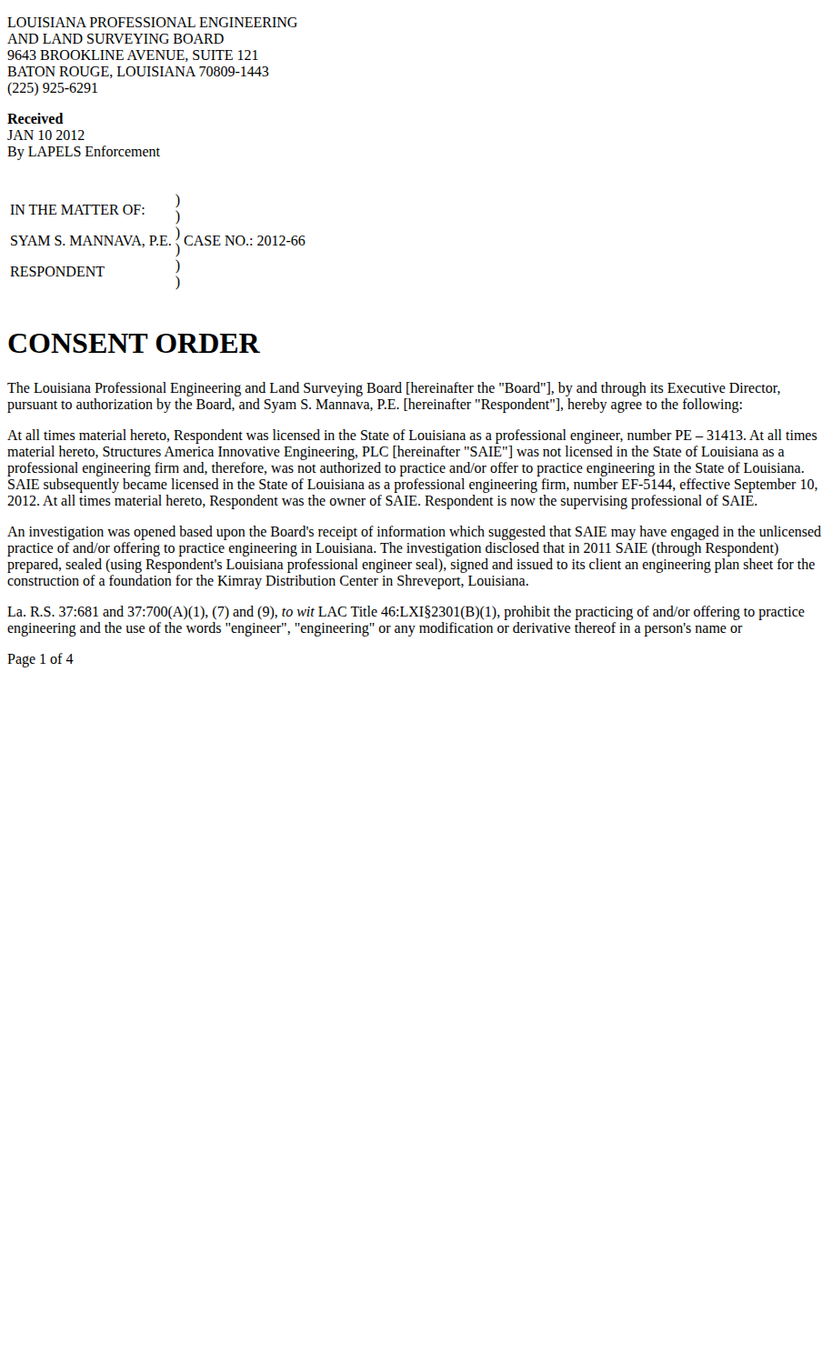LOUISIANA PROFESSIONAL ENGINEERING
AND LAND SURVEYING BOARD
9643 BROOKLINE AVENUE, SUITE 121
BATON ROUGE, LOUISIANA 70809-1443
(225) 925-6291
Received
JAN 10 2012
By LAPELS Enforcement
| IN THE MATTER OF: SYAM S. MANNAVA, P.E. RESPONDENT | ) ) ) ) ) ) | CASE NO.: 2012-66 |
CONSENT ORDER
The Louisiana Professional Engineering and Land Surveying Board [hereinafter the "Board"], by and through its Executive Director, pursuant to authorization by the Board, and Syam S. Mannava, P.E. [hereinafter "Respondent"], hereby agree to the following:
At all times material hereto, Respondent was licensed in the State of Louisiana as a professional engineer, number PE – 31413. At all times material hereto, Structures America Innovative Engineering, PLC [hereinafter "SAIE"] was not licensed in the State of Louisiana as a professional engineering firm and, therefore, was not authorized to practice and/or offer to practice engineering in the State of Louisiana. SAIE subsequently became licensed in the State of Louisiana as a professional engineering firm, number EF-5144, effective September 10, 2012. At all times material hereto, Respondent was the owner of SAIE. Respondent is now the supervising professional of SAIE.
An investigation was opened based upon the Board's receipt of information which suggested that SAIE may have engaged in the unlicensed practice of and/or offering to practice engineering in Louisiana. The investigation disclosed that in 2011 SAIE (through Respondent) prepared, sealed (using Respondent's Louisiana professional engineer seal), signed and issued to its client an engineering plan sheet for the construction of a foundation for the Kimray Distribution Center in Shreveport, Louisiana.
La. R.S. 37:681 and 37:700(A)(1), (7) and (9), to wit LAC Title 46:LXI§2301(B)(1), prohibit the practicing of and/or offering to practice engineering and the use of the words "engineer", "engineering" or any modification or derivative thereof in a person's name or
Page 1 of 4